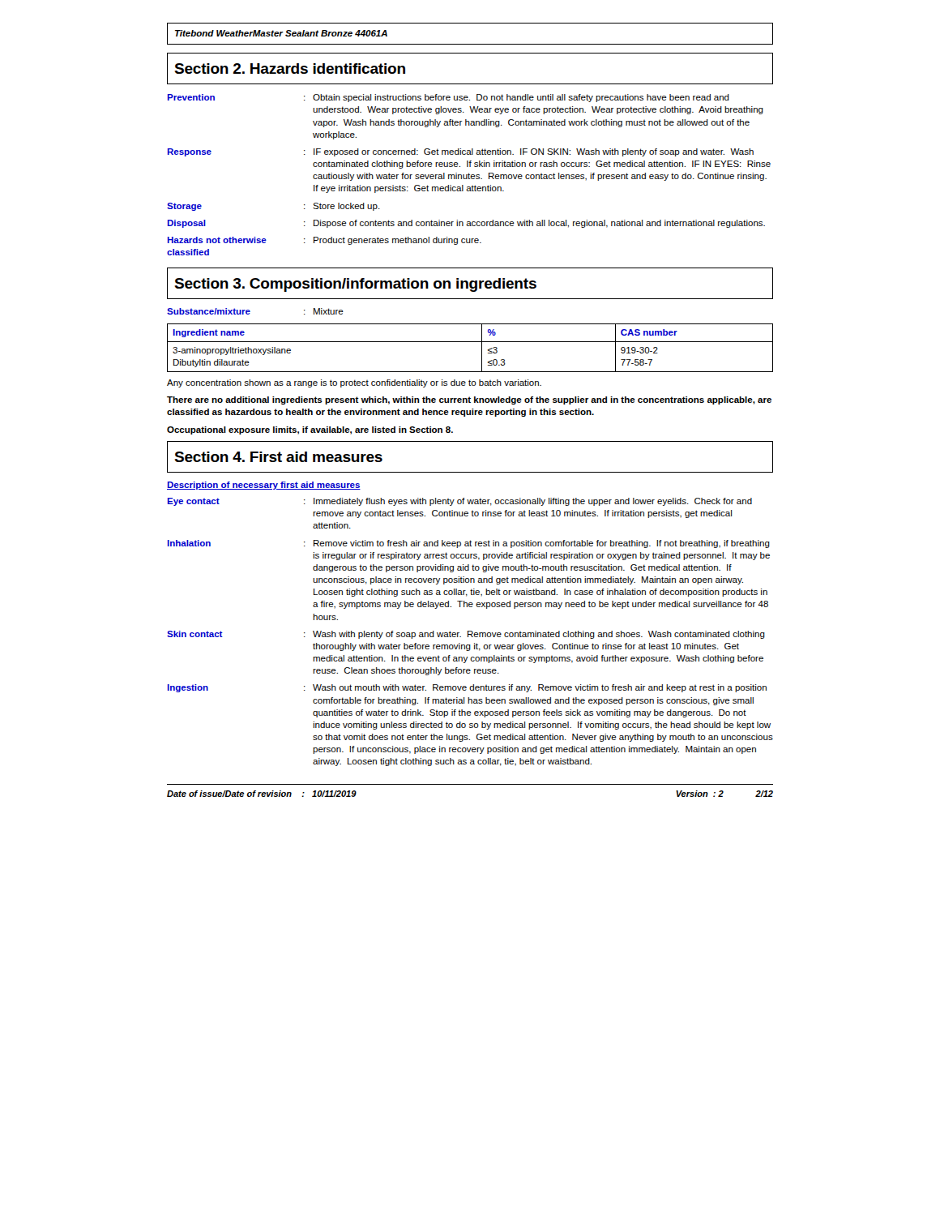Titebond WeatherMaster Sealant Bronze 44061A
Section 2. Hazards identification
| Prevention | : | Obtain special instructions before use. Do not handle until all safety precautions have been read and understood. Wear protective gloves. Wear eye or face protection. Wear protective clothing. Avoid breathing vapor. Wash hands thoroughly after handling. Contaminated work clothing must not be allowed out of the workplace. |
| Response | : | IF exposed or concerned: Get medical attention. IF ON SKIN: Wash with plenty of soap and water. Wash contaminated clothing before reuse. If skin irritation or rash occurs: Get medical attention. IF IN EYES: Rinse cautiously with water for several minutes. Remove contact lenses, if present and easy to do. Continue rinsing. If eye irritation persists: Get medical attention. |
| Storage | : | Store locked up. |
| Disposal | : | Dispose of contents and container in accordance with all local, regional, national and international regulations. |
| Hazards not otherwise classified | : | Product generates methanol during cure. |
Section 3. Composition/information on ingredients
Substance/mixture: Mixture
| Ingredient name | % | CAS number |
| --- | --- | --- |
| 3-aminopropyltriethoxysilane Dibutyltin dilaurate | ≤3 ≤0.3 | 919-30-2 77-58-7 |
Any concentration shown as a range is to protect confidentiality or is due to batch variation.
There are no additional ingredients present which, within the current knowledge of the supplier and in the concentrations applicable, are classified as hazardous to health or the environment and hence require reporting in this section.
Occupational exposure limits, if available, are listed in Section 8.
Section 4. First aid measures
Description of necessary first aid measures
| Eye contact | : | Immediately flush eyes with plenty of water, occasionally lifting the upper and lower eyelids. Check for and remove any contact lenses. Continue to rinse for at least 10 minutes. If irritation persists, get medical attention. |
| Inhalation | : | Remove victim to fresh air and keep at rest in a position comfortable for breathing. If not breathing, if breathing is irregular or if respiratory arrest occurs, provide artificial respiration or oxygen by trained personnel. It may be dangerous to the person providing aid to give mouth-to-mouth resuscitation. Get medical attention. If unconscious, place in recovery position and get medical attention immediately. Maintain an open airway. Loosen tight clothing such as a collar, tie, belt or waistband. In case of inhalation of decomposition products in a fire, symptoms may be delayed. The exposed person may need to be kept under medical surveillance for 48 hours. |
| Skin contact | : | Wash with plenty of soap and water. Remove contaminated clothing and shoes. Wash contaminated clothing thoroughly with water before removing it, or wear gloves. Continue to rinse for at least 10 minutes. Get medical attention. In the event of any complaints or symptoms, avoid further exposure. Wash clothing before reuse. Clean shoes thoroughly before reuse. |
| Ingestion | : | Wash out mouth with water. Remove dentures if any. Remove victim to fresh air and keep at rest in a position comfortable for breathing. If material has been swallowed and the exposed person is conscious, give small quantities of water to drink. Stop if the exposed person feels sick as vomiting may be dangerous. Do not induce vomiting unless directed to do so by medical personnel. If vomiting occurs, the head should be kept low so that vomit does not enter the lungs. Get medical attention. Never give anything by mouth to an unconscious person. If unconscious, place in recovery position and get medical attention immediately. Maintain an open airway. Loosen tight clothing such as a collar, tie, belt or waistband. |
Date of issue/Date of revision : 10/11/2019
Version : 2
2/12